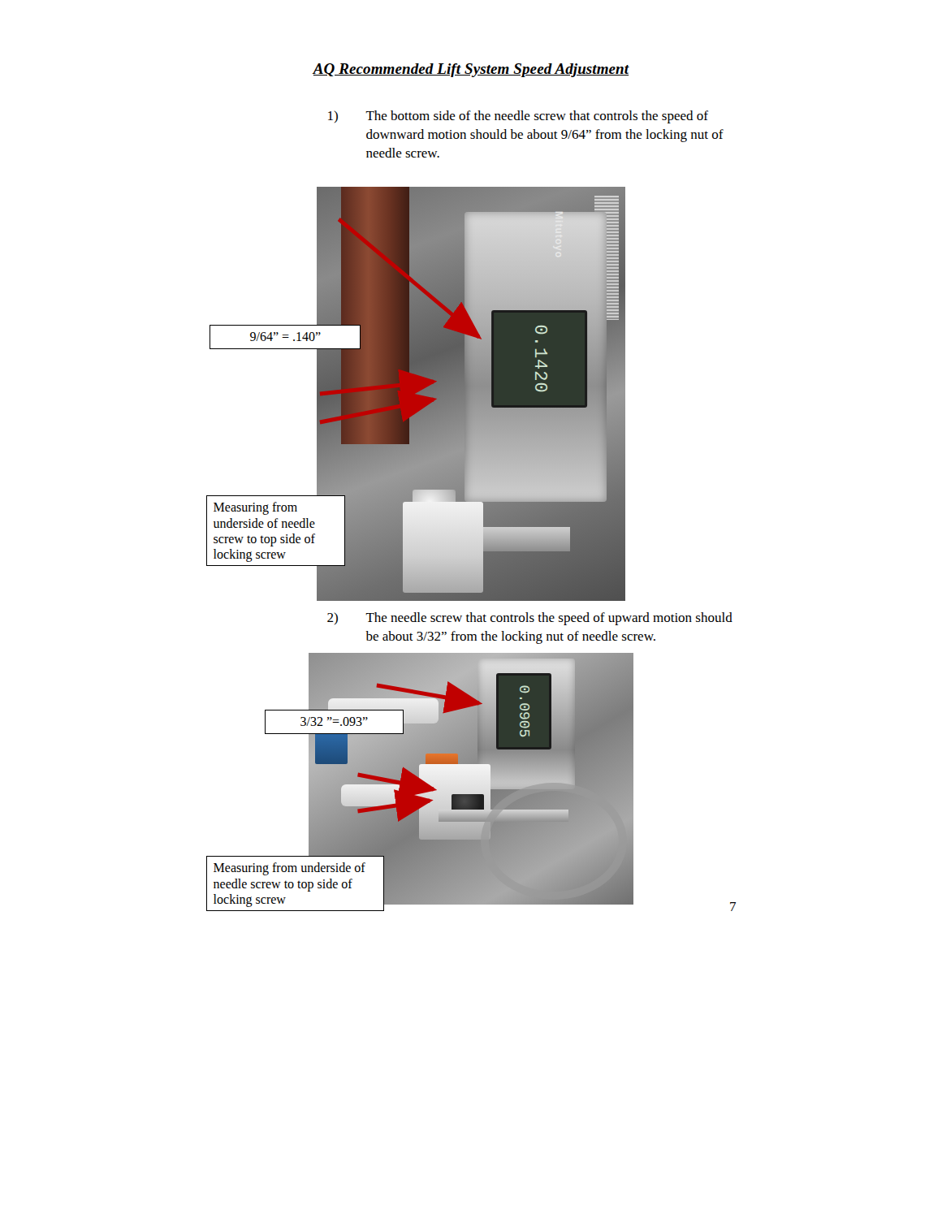AQ Recommended Lift System Speed Adjustment
1)
The bottom side of the needle screw that controls the speed of downward motion should be about 9/64” from the locking nut of needle screw.
Mitutoyo
0.1420
9/64” = .140”
Measuring from underside of needle screw to top side of locking screw
2)
The needle screw that controls the speed of upward motion should be about 3/32” from the locking nut of needle screw.
0.0905
3/32 ”=.093”
Measuring from underside of needle screw to top side of locking screw
7